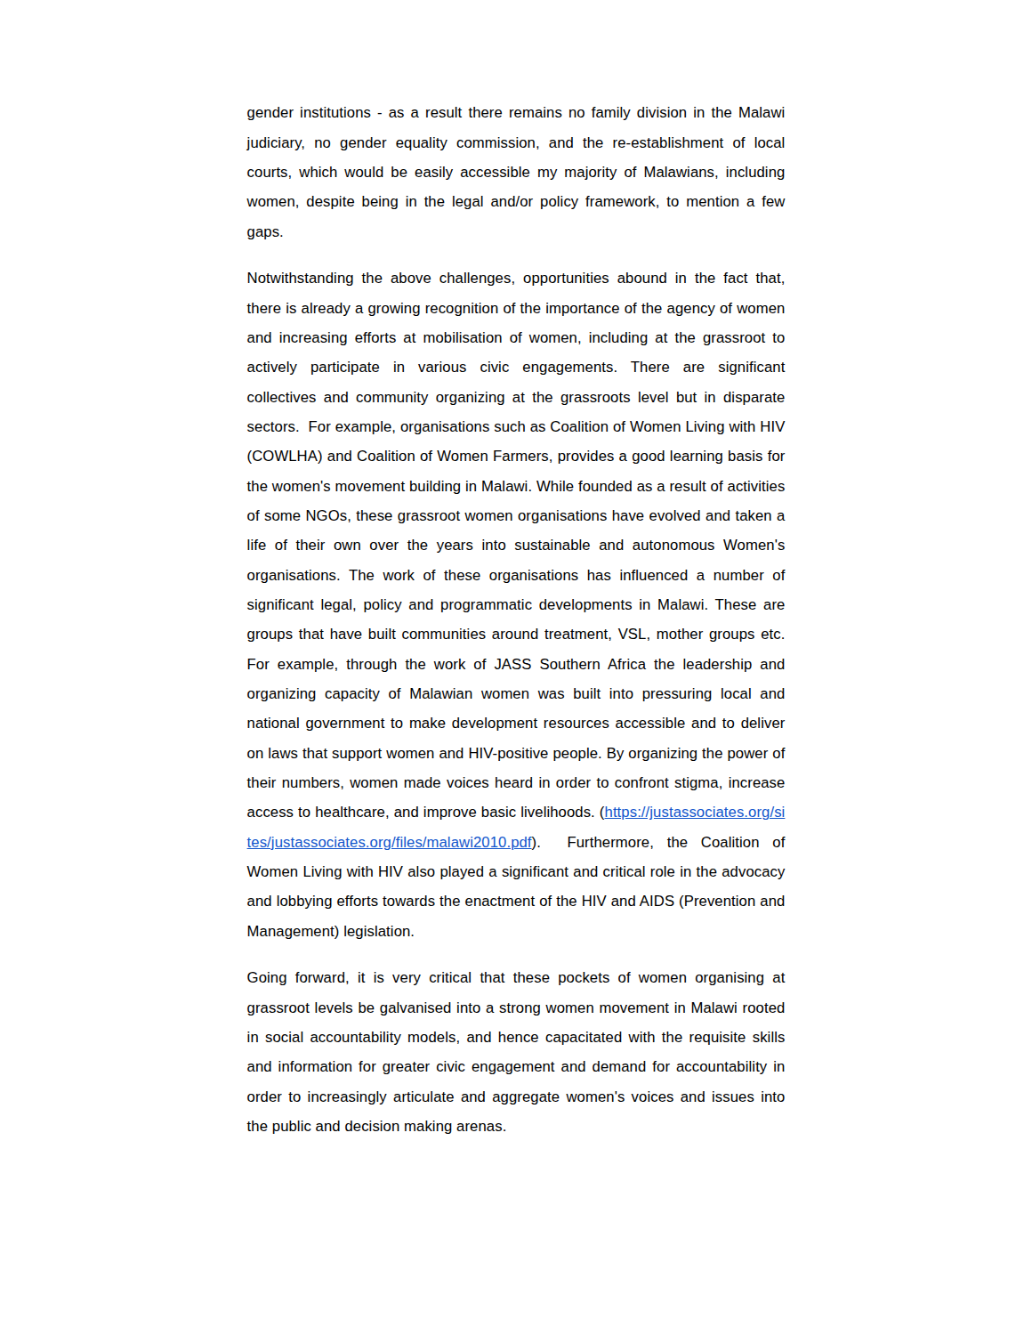gender institutions - as a result there remains no family division in the Malawi judiciary, no gender equality commission, and the re-establishment of local courts, which would be easily accessible my majority of Malawians, including women, despite being in the legal and/or policy framework, to mention a few gaps.
Notwithstanding the above challenges, opportunities abound in the fact that, there is already a growing recognition of the importance of the agency of women and increasing efforts at mobilisation of women, including at the grassroot to actively participate in various civic engagements. There are significant collectives and community organizing at the grassroots level but in disparate sectors. For example, organisations such as Coalition of Women Living with HIV (COWLHA) and Coalition of Women Farmers, provides a good learning basis for the women's movement building in Malawi. While founded as a result of activities of some NGOs, these grassroot women organisations have evolved and taken a life of their own over the years into sustainable and autonomous Women's organisations. The work of these organisations has influenced a number of significant legal, policy and programmatic developments in Malawi. These are groups that have built communities around treatment, VSL, mother groups etc. For example, through the work of JASS Southern Africa the leadership and organizing capacity of Malawian women was built into pressuring local and national government to make development resources accessible and to deliver on laws that support women and HIV-positive people. By organizing the power of their numbers, women made voices heard in order to confront stigma, increase access to healthcare, and improve basic livelihoods. (https://justassociates.org/sites/justassociates.org/files/malawi2010.pdf). Furthermore, the Coalition of Women Living with HIV also played a significant and critical role in the advocacy and lobbying efforts towards the enactment of the HIV and AIDS (Prevention and Management) legislation.
Going forward, it is very critical that these pockets of women organising at grassroot levels be galvanised into a strong women movement in Malawi rooted in social accountability models, and hence capacitated with the requisite skills and information for greater civic engagement and demand for accountability in order to increasingly articulate and aggregate women's voices and issues into the public and decision making arenas.